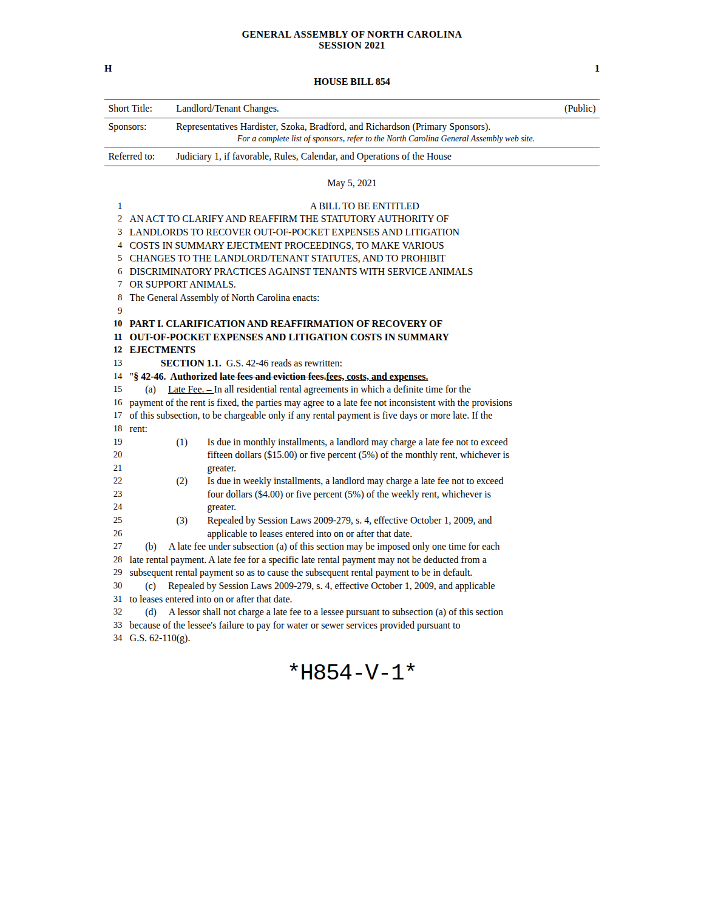GENERAL ASSEMBLY OF NORTH CAROLINA
SESSION 2021
H 1
HOUSE BILL 854
| Short Title: | Landlord/Tenant Changes. | (Public) |
| Sponsors: | Representatives Hardister, Szoka, Bradford, and Richardson (Primary Sponsors). For a complete list of sponsors, refer to the North Carolina General Assembly web site. |
| Referred to: | Judiciary 1, if favorable, Rules, Calendar, and Operations of the House |
May 5, 2021
A BILL TO BE ENTITLED
AN ACT TO CLARIFY AND REAFFIRM THE STATUTORY AUTHORITY OF
LANDLORDS TO RECOVER OUT-OF-POCKET EXPENSES AND LITIGATION
COSTS IN SUMMARY EJECTMENT PROCEEDINGS, TO MAKE VARIOUS
CHANGES TO THE LANDLORD/TENANT STATUTES, AND TO PROHIBIT
DISCRIMINATORY PRACTICES AGAINST TENANTS WITH SERVICE ANIMALS
OR SUPPORT ANIMALS.
The General Assembly of North Carolina enacts:
PART I. CLARIFICATION AND REAFFIRMATION OF RECOVERY OF
OUT-OF-POCKET EXPENSES AND LITIGATION COSTS IN SUMMARY
EJECTMENTS
SECTION 1.1. G.S. 42-46 reads as rewritten:
"§ 42-46. Authorized late fees and eviction fees. fees, costs, and expenses.
(a) Late Fee. – In all residential rental agreements in which a definite time for the
payment of the rent is fixed, the parties may agree to a late fee not inconsistent with the provisions
of this subsection, to be chargeable only if any rental payment is five days or more late. If the
rent:
(1) Is due in monthly installments, a landlord may charge a late fee not to exceed
fifteen dollars ($15.00) or five percent (5%) of the monthly rent, whichever is
greater.
(2) Is due in weekly installments, a landlord may charge a late fee not to exceed
four dollars ($4.00) or five percent (5%) of the weekly rent, whichever is
greater.
(3) Repealed by Session Laws 2009-279, s. 4, effective October 1, 2009, and
applicable to leases entered into on or after that date.
(b) A late fee under subsection (a) of this section may be imposed only one time for each
late rental payment. A late fee for a specific late rental payment may not be deducted from a
subsequent rental payment so as to cause the subsequent rental payment to be in default.
(c) Repealed by Session Laws 2009-279, s. 4, effective October 1, 2009, and applicable
to leases entered into on or after that date.
(d) A lessor shall not charge a late fee to a lessee pursuant to subsection (a) of this section
because of the lessee's failure to pay for water or sewer services provided pursuant to
G.S. 62-110(g).
*H854-V-1*